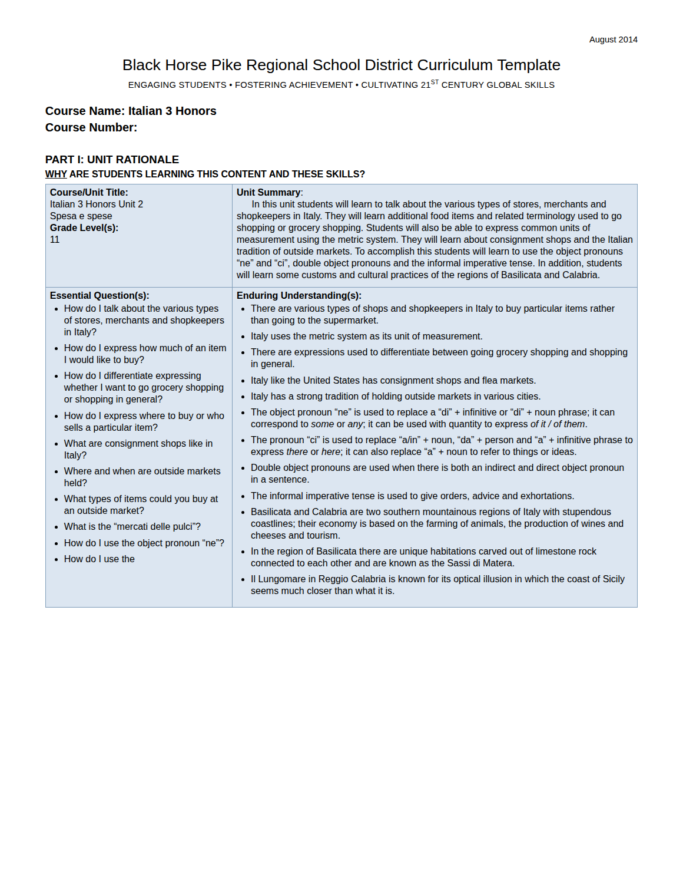August 2014
Black Horse Pike Regional School District Curriculum Template
ENGAGING STUDENTS • FOSTERING ACHIEVEMENT • CULTIVATING 21ST CENTURY GLOBAL SKILLS
Course Name: Italian 3 Honors
Course Number:
PART I: UNIT RATIONALE
WHY ARE STUDENTS LEARNING THIS CONTENT AND THESE SKILLS?
| Course/Unit Title: Italian 3 Honors Unit 2 Spesa e spese Grade Level(s): 11 | Unit Summary : In this unit students will learn to talk about the various types of stores, merchants and shopkeepers in Italy. They will learn additional food items and related terminology used to go shopping or grocery shopping. Students will also be able to express common units of measurement using the metric system. They will learn about consignment shops and the Italian tradition of outside markets. To accomplish this students will learn to use the object pronouns “ne” and “ci”, double object pronouns and the informal imperative tense. In addition, students will learn some customs and cultural practices of the regions of Basilicata and Calabria. |
| Essential Question(s): How do I talk about the various types of stores, merchants and shopkeepers in Italy? How do I express how much of an item I would like to buy? How do I differentiate expressing whether I want to go grocery shopping or shopping in general? How do I express where to buy or who sells a particular item? What are consignment shops like in Italy? Where and when are outside markets held? What types of items could you buy at an outside market? What is the “mercati delle pulci”? How do I use the object pronoun “ne”? How do I use the | Enduring Understanding(s): There are various types of shops and shopkeepers in Italy to buy particular items rather than going to the supermarket. Italy uses the metric system as its unit of measurement. There are expressions used to differentiate between going grocery shopping and shopping in general. Italy like the United States has consignment shops and flea markets. Italy has a strong tradition of holding outside markets in various cities. The object pronoun “ne” is used to replace a “di” + infinitive or “di” + noun phrase; it can correspond to some or any ; it can be used with quantity to express of it / of them . The pronoun “ci” is used to replace “a/in” + noun, “da” + person and “a” + infinitive phrase to express there or here ; it can also replace “a” + noun to refer to things or ideas. Double object pronouns are used when there is both an indirect and direct object pronoun in a sentence. The informal imperative tense is used to give orders, advice and exhortations. Basilicata and Calabria are two southern mountainous regions of Italy with stupendous coastlines; their economy is based on the farming of animals, the production of wines and cheeses and tourism. In the region of Basilicata there are unique habitations carved out of limestone rock connected to each other and are known as the Sassi di Matera. Il Lungomare in Reggio Calabria is known for its optical illusion in which the coast of Sicily seems much closer than what it is. |